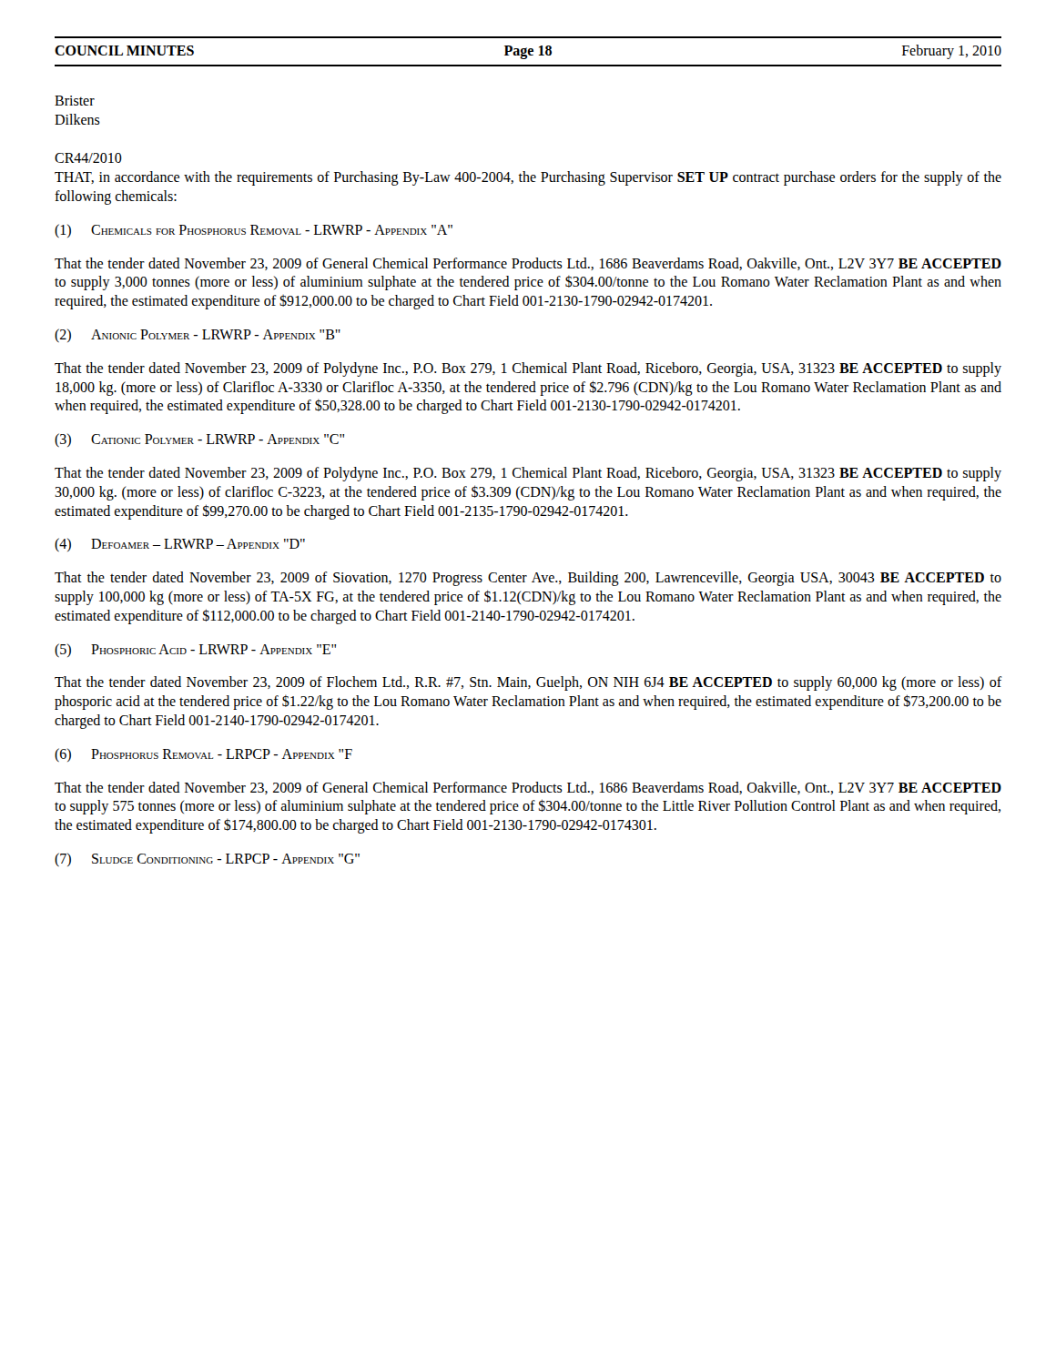COUNCIL MINUTES
Page 18
February 1, 2010
Brister
Dilkens
CR44/2010
THAT, in accordance with the requirements of Purchasing By-Law 400-2004, the Purchasing Supervisor SET UP contract purchase orders for the supply of the following chemicals:
(1) Chemicals for Phosphorus Removal - LRWRP - Appendix "A"
That the tender dated November 23, 2009 of General Chemical Performance Products Ltd., 1686 Beaverdams Road, Oakville, Ont., L2V 3Y7 BE ACCEPTED to supply 3,000 tonnes (more or less) of aluminium sulphate at the tendered price of $304.00/tonne to the Lou Romano Water Reclamation Plant as and when required, the estimated expenditure of $912,000.00 to be charged to Chart Field 001-2130-1790-02942-0174201.
(2) Anionic Polymer - LRWRP - Appendix "B"
That the tender dated November 23, 2009 of Polydyne Inc., P.O. Box 279, 1 Chemical Plant Road, Riceboro, Georgia, USA, 31323 BE ACCEPTED to supply 18,000 kg. (more or less) of Clarifloc A-3330 or Clarifloc A-3350, at the tendered price of $2.796 (CDN)/kg to the Lou Romano Water Reclamation Plant as and when required, the estimated expenditure of $50,328.00 to be charged to Chart Field 001-2130-1790-02942-0174201.
(3) Cationic Polymer - LRWRP - Appendix "C"
That the tender dated November 23, 2009 of Polydyne Inc., P.O. Box 279, 1 Chemical Plant Road, Riceboro, Georgia, USA, 31323 BE ACCEPTED to supply 30,000 kg. (more or less) of clarifloc C-3223, at the tendered price of $3.309 (CDN)/kg to the Lou Romano Water Reclamation Plant as and when required, the estimated expenditure of $99,270.00 to be charged to Chart Field 001-2135-1790-02942-0174201.
(4) Defoamer – LRWRP – Appendix "D"
That the tender dated November 23, 2009 of Siovation, 1270 Progress Center Ave., Building 200, Lawrenceville, Georgia USA, 30043 BE ACCEPTED to supply 100,000 kg (more or less) of TA-5X FG, at the tendered price of $1.12(CDN)/kg to the Lou Romano Water Reclamation Plant as and when required, the estimated expenditure of $112,000.00 to be charged to Chart Field 001-2140-1790-02942-0174201.
(5) Phosphoric Acid - LRWRP - Appendix "E"
That the tender dated November 23, 2009 of Flochem Ltd., R.R. #7, Stn. Main, Guelph, ON NIH 6J4 BE ACCEPTED to supply 60,000 kg (more or less) of phosporic acid at the tendered price of $1.22/kg to the Lou Romano Water Reclamation Plant as and when required, the estimated expenditure of $73,200.00 to be charged to Chart Field 001-2140-1790-02942-0174201.
(6) Phosphorus Removal - LRPCP - Appendix "F
That the tender dated November 23, 2009 of General Chemical Performance Products Ltd., 1686 Beaverdams Road, Oakville, Ont., L2V 3Y7 BE ACCEPTED to supply 575 tonnes (more or less) of aluminium sulphate at the tendered price of $304.00/tonne to the Little River Pollution Control Plant as and when required, the estimated expenditure of $174,800.00 to be charged to Chart Field 001-2130-1790-02942-0174301.
(7) Sludge Conditioning - LRPCP - Appendix "G"